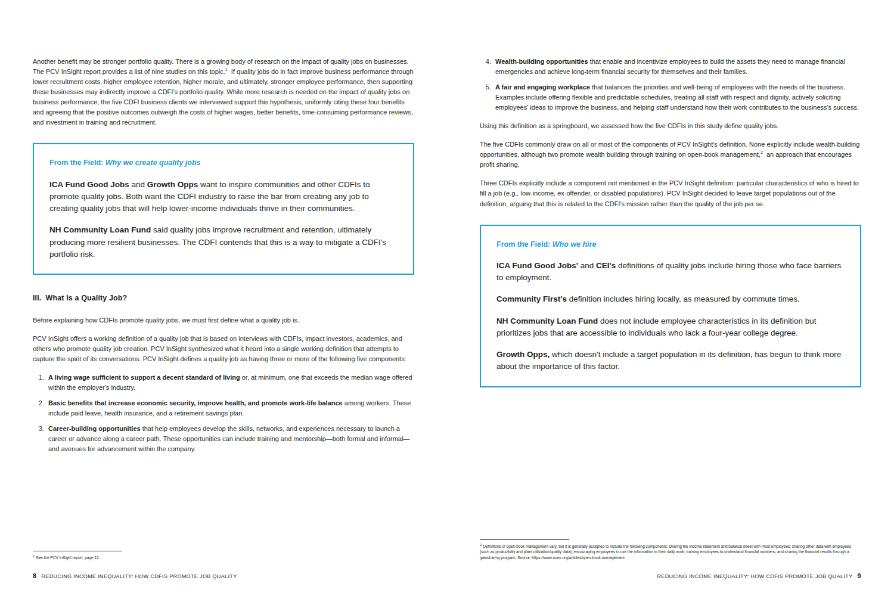Another benefit may be stronger portfolio quality. There is a growing body of research on the impact of quality jobs on businesses. The PCV InSight report provides a list of nine studies on this topic.1 If quality jobs do in fact improve business performance through lower recruitment costs, higher employee retention, higher morale, and ultimately, stronger employee performance, then supporting these businesses may indirectly improve a CDFI's portfolio quality. While more research is needed on the impact of quality jobs on business performance, the five CDFI business clients we interviewed support this hypothesis, uniformly citing these four benefits and agreeing that the positive outcomes outweigh the costs of higher wages, better benefits, time-consuming performance reviews, and investment in training and recruitment.
From the Field: Why we create quality jobs
ICA Fund Good Jobs and Growth Opps want to inspire communities and other CDFIs to promote quality jobs. Both want the CDFI industry to raise the bar from creating any job to creating quality jobs that will help lower-income individuals thrive in their communities.
NH Community Loan Fund said quality jobs improve recruitment and retention, ultimately producing more resilient businesses. The CDFI contends that this is a way to mitigate a CDFI's portfolio risk.
III. What Is a Quality Job?
Before explaining how CDFIs promote quality jobs, we must first define what a quality job is.
PCV InSight offers a working definition of a quality job that is based on interviews with CDFIs, impact investors, academics, and others who promote quality job creation. PCV InSight synthesized what it heard into a single working definition that attempts to capture the spirit of its conversations. PCV InSight defines a quality job as having three or more of the following five components:
A living wage sufficient to support a decent standard of living or, at minimum, one that exceeds the median wage offered within the employer's industry.
Basic benefits that increase economic security, improve health, and promote work-life balance among workers. These include paid leave, health insurance, and a retirement savings plan.
Career-building opportunities that help employees develop the skills, networks, and experiences necessary to launch a career or advance along a career path. These opportunities can include training and mentorship—both formal and informal—and avenues for advancement within the company.
1 See the PCV InSight report, page 12.
8 REDUCING INCOME INEQUALITY: HOW CDFIS PROMOTE JOB QUALITY
Wealth-building opportunities that enable and incentivize employees to build the assets they need to manage financial emergencies and achieve long-term financial security for themselves and their families.
A fair and engaging workplace that balances the priorities and well-being of employees with the needs of the business. Examples include offering flexible and predictable schedules, treating all staff with respect and dignity, actively soliciting employees' ideas to improve the business, and helping staff understand how their work contributes to the business's success.
Using this definition as a springboard, we assessed how the five CDFIs in this study define quality jobs.
The five CDFIs commonly draw on all or most of the components of PCV InSight's definition. None explicitly include wealth-building opportunities, although two promote wealth building through training on open-book management,2 an approach that encourages profit sharing.
Three CDFIs explicitly include a component not mentioned in the PCV InSight definition: particular characteristics of who is hired to fill a job (e.g., low-income, ex-offender, or disabled populations). PCV InSight decided to leave target populations out of the definition, arguing that this is related to the CDFI's mission rather than the quality of the job per se.
From the Field: Who we hire
ICA Fund Good Jobs' and CEI's definitions of quality jobs include hiring those who face barriers to employment.
Community First's definition includes hiring locally, as measured by commute times.
NH Community Loan Fund does not include employee characteristics in its definition but prioritizes jobs that are accessible to individuals who lack a four-year college degree.
Growth Opps, which doesn't include a target population in its definition, has begun to think more about the importance of this factor.
2 Definitions of open-book management vary, but it is generally accepted to include the following components: sharing the income statement and balance sheet with most employees; sharing other data with employees (such as productivity and plant utilization/quality data); encouraging employees to use the information in their daily work; training employees to understand financial numbers; and sharing the financial results through a gainsharing program. Source: https://www.nceo.org/articles/open-book-management
REDUCING INCOME INEQUALITY: HOW CDFIS PROMOTE JOB QUALITY 9